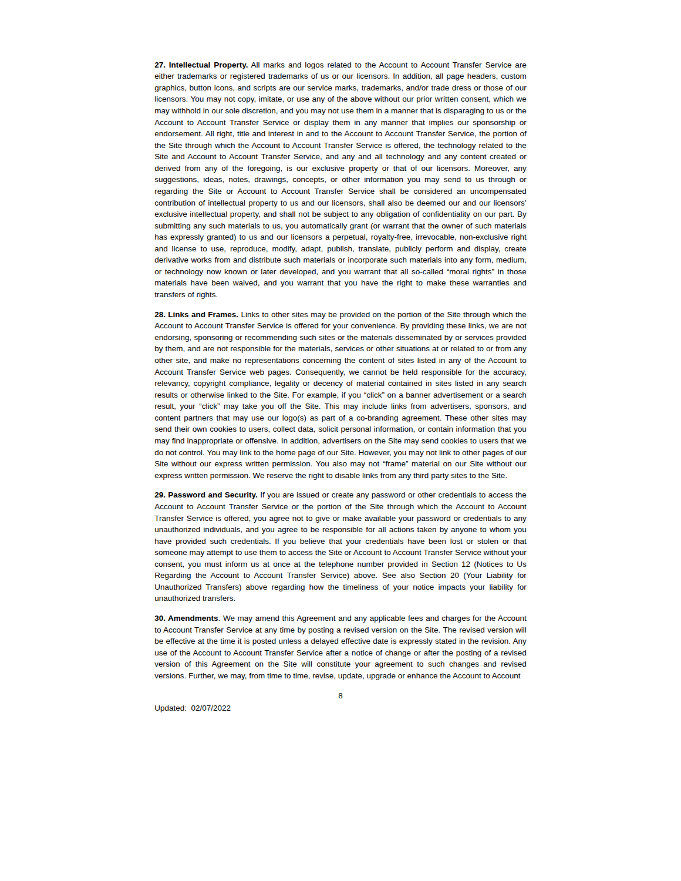27. Intellectual Property. All marks and logos related to the Account to Account Transfer Service are either trademarks or registered trademarks of us or our licensors. In addition, all page headers, custom graphics, button icons, and scripts are our service marks, trademarks, and/or trade dress or those of our licensors. You may not copy, imitate, or use any of the above without our prior written consent, which we may withhold in our sole discretion, and you may not use them in a manner that is disparaging to us or the Account to Account Transfer Service or display them in any manner that implies our sponsorship or endorsement. All right, title and interest in and to the Account to Account Transfer Service, the portion of the Site through which the Account to Account Transfer Service is offered, the technology related to the Site and Account to Account Transfer Service, and any and all technology and any content created or derived from any of the foregoing, is our exclusive property or that of our licensors. Moreover, any suggestions, ideas, notes, drawings, concepts, or other information you may send to us through or regarding the Site or Account to Account Transfer Service shall be considered an uncompensated contribution of intellectual property to us and our licensors, shall also be deemed our and our licensors’ exclusive intellectual property, and shall not be subject to any obligation of confidentiality on our part. By submitting any such materials to us, you automatically grant (or warrant that the owner of such materials has expressly granted) to us and our licensors a perpetual, royalty-free, irrevocable, non-exclusive right and license to use, reproduce, modify, adapt, publish, translate, publicly perform and display, create derivative works from and distribute such materials or incorporate such materials into any form, medium, or technology now known or later developed, and you warrant that all so-called “moral rights” in those materials have been waived, and you warrant that you have the right to make these warranties and transfers of rights.
28. Links and Frames. Links to other sites may be provided on the portion of the Site through which the Account to Account Transfer Service is offered for your convenience. By providing these links, we are not endorsing, sponsoring or recommending such sites or the materials disseminated by or services provided by them, and are not responsible for the materials, services or other situations at or related to or from any other site, and make no representations concerning the content of sites listed in any of the Account to Account Transfer Service web pages. Consequently, we cannot be held responsible for the accuracy, relevancy, copyright compliance, legality or decency of material contained in sites listed in any search results or otherwise linked to the Site. For example, if you “click” on a banner advertisement or a search result, your “click” may take you off the Site. This may include links from advertisers, sponsors, and content partners that may use our logo(s) as part of a co-branding agreement. These other sites may send their own cookies to users, collect data, solicit personal information, or contain information that you may find inappropriate or offensive. In addition, advertisers on the Site may send cookies to users that we do not control. You may link to the home page of our Site. However, you may not link to other pages of our Site without our express written permission. You also may not “frame” material on our Site without our express written permission. We reserve the right to disable links from any third party sites to the Site.
29. Password and Security. If you are issued or create any password or other credentials to access the Account to Account Transfer Service or the portion of the Site through which the Account to Account Transfer Service is offered, you agree not to give or make available your password or credentials to any unauthorized individuals, and you agree to be responsible for all actions taken by anyone to whom you have provided such credentials. If you believe that your credentials have been lost or stolen or that someone may attempt to use them to access the Site or Account to Account Transfer Service without your consent, you must inform us at once at the telephone number provided in Section 12 (Notices to Us Regarding the Account to Account Transfer Service) above. See also Section 20 (Your Liability for Unauthorized Transfers) above regarding how the timeliness of your notice impacts your liability for unauthorized transfers.
30. Amendments. We may amend this Agreement and any applicable fees and charges for the Account to Account Transfer Service at any time by posting a revised version on the Site. The revised version will be effective at the time it is posted unless a delayed effective date is expressly stated in the revision. Any use of the Account to Account Transfer Service after a notice of change or after the posting of a revised version of this Agreement on the Site will constitute your agreement to such changes and revised versions. Further, we may, from time to time, revise, update, upgrade or enhance the Account to Account
8
Updated: 02/07/2022